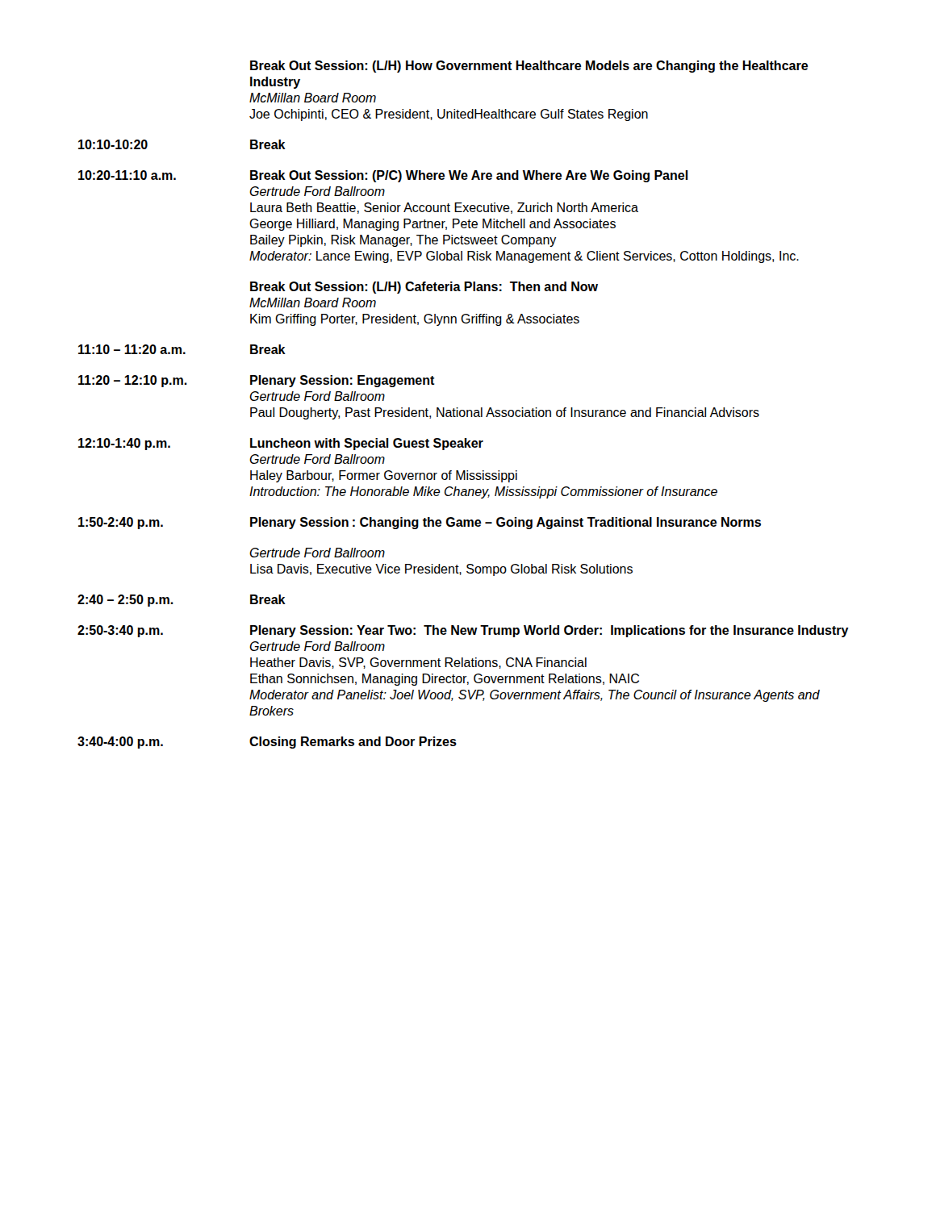| | Break Out Session: (L/H) How Government Healthcare Models are Changing the Healthcare Industry McMillan Board Room Joe Ochipinti, CEO & President, UnitedHealthcare Gulf States Region |
| 10:10-10:20 | Break |
| 10:20-11:10 a.m. | Break Out Session: (P/C) Where We Are and Where Are We Going Panel Gertrude Ford Ballroom Laura Beth Beattie, Senior Account Executive, Zurich North America George Hilliard, Managing Partner, Pete Mitchell and Associates Bailey Pipkin, Risk Manager, The Pictsweet Company Moderator: Lance Ewing, EVP Global Risk Management & Client Services, Cotton Holdings, Inc. Break Out Session: (L/H) Cafeteria Plans: Then and Now McMillan Board Room Kim Griffing Porter, President, Glynn Griffing & Associates |
| 11:10 – 11:20 a.m. | Break |
| 11:20 – 12:10 p.m. | Plenary Session: Engagement Gertrude Ford Ballroom Paul Dougherty, Past President, National Association of Insurance and Financial Advisors |
| 12:10-1:40 p.m. | Luncheon with Special Guest Speaker Gertrude Ford Ballroom Haley Barbour, Former Governor of Mississippi Introduction: The Honorable Mike Chaney, Mississippi Commissioner of Insurance |
| 1:50-2:40 p.m. | Plenary Session : Changing the Game – Going Against Traditional Insurance Norms Gertrude Ford Ballroom Lisa Davis, Executive Vice President, Sompo Global Risk Solutions |
| 2:40 – 2:50 p.m. | Break |
| 2:50-3:40 p.m. | Plenary Session: Year Two: The New Trump World Order: Implications for the Insurance Industry Gertrude Ford Ballroom Heather Davis, SVP, Government Relations, CNA Financial Ethan Sonnichsen, Managing Director, Government Relations, NAIC Moderator and Panelist: Joel Wood, SVP, Government Affairs, The Council of Insurance Agents and Brokers |
| 3:40-4:00 p.m. | Closing Remarks and Door Prizes |